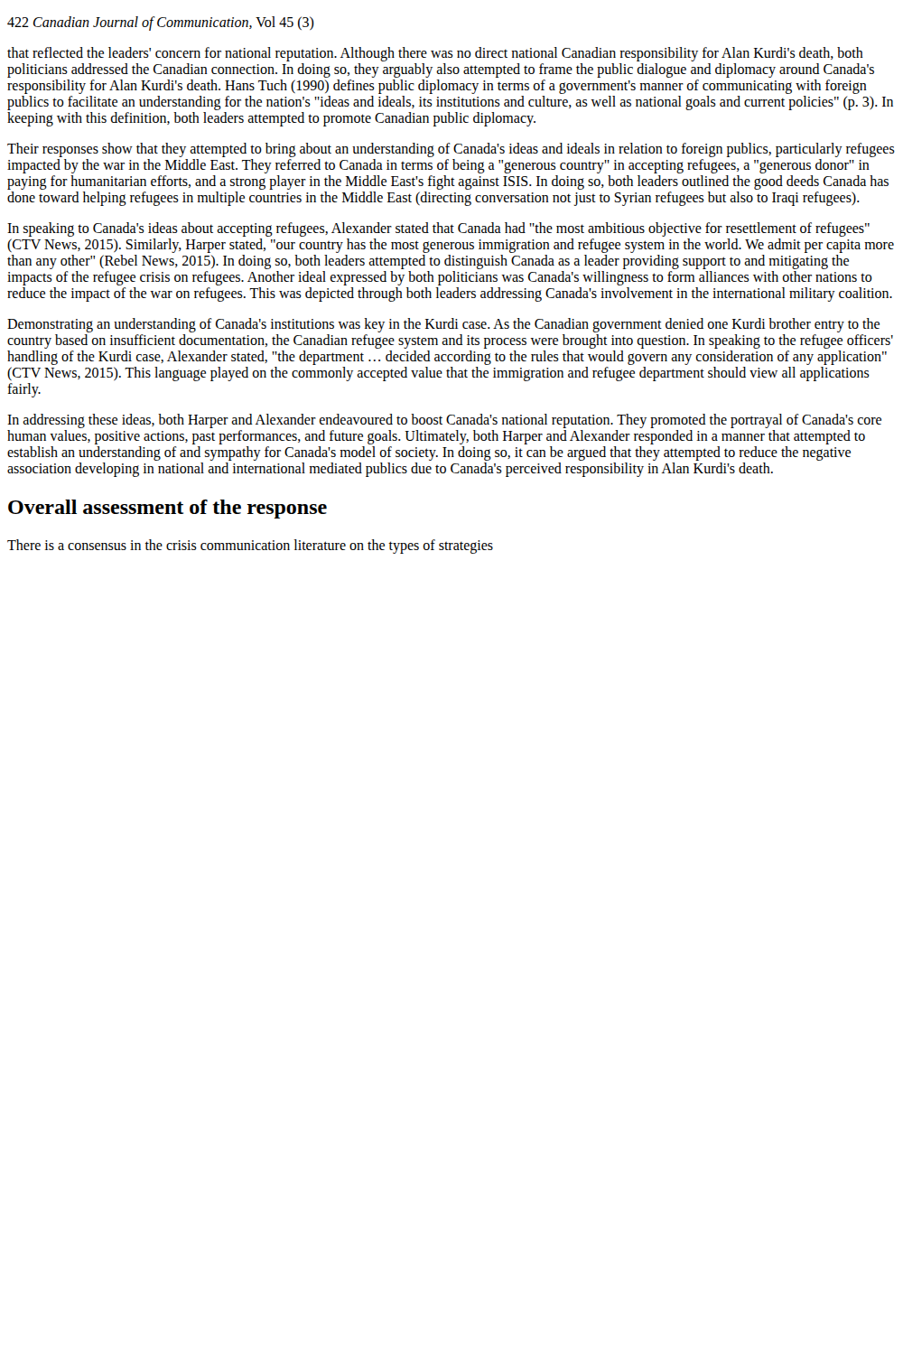422 Canadian Journal of Communication, Vol 45 (3)
that reflected the leaders' concern for national reputation. Although there was no direct national Canadian responsibility for Alan Kurdi's death, both politicians addressed the Canadian connection. In doing so, they arguably also attempted to frame the public dialogue and diplomacy around Canada's responsibility for Alan Kurdi's death. Hans Tuch (1990) defines public diplomacy in terms of a government's manner of communicating with foreign publics to facilitate an understanding for the nation's "ideas and ideals, its institutions and culture, as well as national goals and current policies" (p. 3). In keeping with this definition, both leaders attempted to promote Canadian public diplomacy.
Their responses show that they attempted to bring about an understanding of Canada's ideas and ideals in relation to foreign publics, particularly refugees impacted by the war in the Middle East. They referred to Canada in terms of being a "generous country" in accepting refugees, a "generous donor" in paying for humanitarian efforts, and a strong player in the Middle East's fight against ISIS. In doing so, both leaders outlined the good deeds Canada has done toward helping refugees in multiple countries in the Middle East (directing conversation not just to Syrian refugees but also to Iraqi refugees).
In speaking to Canada's ideas about accepting refugees, Alexander stated that Canada had "the most ambitious objective for resettlement of refugees" (CTV News, 2015). Similarly, Harper stated, "our country has the most generous immigration and refugee system in the world. We admit per capita more than any other" (Rebel News, 2015). In doing so, both leaders attempted to distinguish Canada as a leader providing support to and mitigating the impacts of the refugee crisis on refugees. Another ideal expressed by both politicians was Canada's willingness to form alliances with other nations to reduce the impact of the war on refugees. This was depicted through both leaders addressing Canada's involvement in the international military coalition.
Demonstrating an understanding of Canada's institutions was key in the Kurdi case. As the Canadian government denied one Kurdi brother entry to the country based on insufficient documentation, the Canadian refugee system and its process were brought into question. In speaking to the refugee officers' handling of the Kurdi case, Alexander stated, "the department … decided according to the rules that would govern any consideration of any application" (CTV News, 2015). This language played on the commonly accepted value that the immigration and refugee department should view all applications fairly.
In addressing these ideas, both Harper and Alexander endeavoured to boost Canada's national reputation. They promoted the portrayal of Canada's core human values, positive actions, past performances, and future goals. Ultimately, both Harper and Alexander responded in a manner that attempted to establish an understanding of and sympathy for Canada's model of society. In doing so, it can be argued that they attempted to reduce the negative association developing in national and international mediated publics due to Canada's perceived responsibility in Alan Kurdi's death.
Overall assessment of the response
There is a consensus in the crisis communication literature on the types of strategies